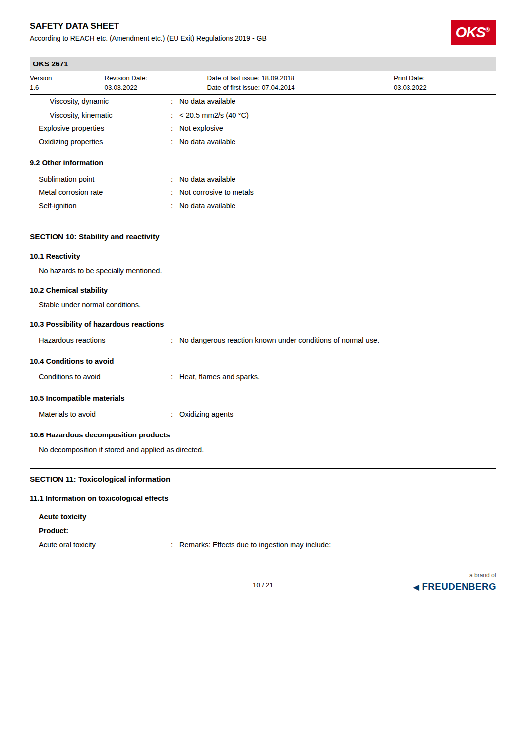SAFETY DATA SHEET
According to REACH etc. (Amendment etc.) (EU Exit) Regulations 2019 - GB
OKS®
OKS 2671
| Version 1.6 | Revision Date: 03.03.2022 | Date of last issue: 18.09.2018 Date of first issue: 07.04.2014 | Print Date: 03.03.2022 |
| Viscosity, dynamic | : | No data available |
| Viscosity, kinematic | : | < 20.5 mm2/s (40 °C) |
| Explosive properties | : | Not explosive |
| Oxidizing properties | : | No data available |
9.2 Other information
| Sublimation point | : | No data available |
| Metal corrosion rate | : | Not corrosive to metals |
| Self-ignition | : | No data available |
SECTION 10: Stability and reactivity
10.1 Reactivity
No hazards to be specially mentioned.
10.2 Chemical stability
Stable under normal conditions.
10.3 Possibility of hazardous reactions
| Hazardous reactions | : | No dangerous reaction known under conditions of normal use. |
10.4 Conditions to avoid
| Conditions to avoid | : | Heat, flames and sparks. |
10.5 Incompatible materials
| Materials to avoid | : | Oxidizing agents |
10.6 Hazardous decomposition products
No decomposition if stored and applied as directed.
SECTION 11: Toxicological information
11.1 Information on toxicological effects
Acute toxicity
Product:
| Acute oral toxicity | : | Remarks: Effects due to ingestion may include: |
10 / 21
a brand of
FREUDENBERG